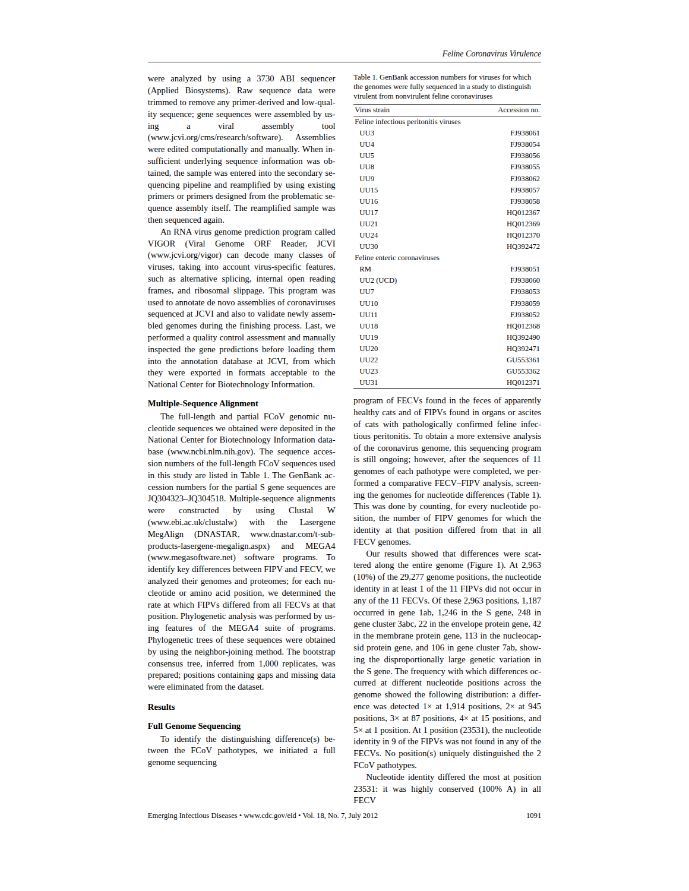Feline Coronavirus Virulence
were analyzed by using a 3730 ABI sequencer (Applied Biosystems). Raw sequence data were trimmed to remove any primer-derived and low-quality sequence; gene sequences were assembled by using a viral assembly tool (www.jcvi.org/cms/research/software). Assemblies were edited computationally and manually. When insufficient underlying sequence information was obtained, the sample was entered into the secondary sequencing pipeline and reamplified by using existing primers or primers designed from the problematic sequence assembly itself. The reamplified sample was then sequenced again.
An RNA virus genome prediction program called VIGOR (Viral Genome ORF Reader, JCVI (www.jcvi.org/vigor) can decode many classes of viruses, taking into account virus-specific features, such as alternative splicing, internal open reading frames, and ribosomal slippage. This program was used to annotate de novo assemblies of coronaviruses sequenced at JCVI and also to validate newly assembled genomes during the finishing process. Last, we performed a quality control assessment and manually inspected the gene predictions before loading them into the annotation database at JCVI, from which they were exported in formats acceptable to the National Center for Biotechnology Information.
Multiple-Sequence Alignment
The full-length and partial FCoV genomic nucleotide sequences we obtained were deposited in the National Center for Biotechnology Information database (www.ncbi.nlm.nih.gov). The sequence accession numbers of the full-length FCoV sequences used in this study are listed in Table 1. The GenBank accession numbers for the partial S gene sequences are JQ304323–JQ304518. Multiple-sequence alignments were constructed by using Clustal W (www.ebi.ac.uk/clustalw) with the Lasergene MegAlign (DNASTAR, www.dnastar.com/t-sub-products-lasergene-megalign.aspx) and MEGA4 (www.megasoftware.net) software programs. To identify key differences between FIPV and FECV, we analyzed their genomes and proteomes; for each nucleotide or amino acid position, we determined the rate at which FIPVs differed from all FECVs at that position. Phylogenetic analysis was performed by using features of the MEGA4 suite of programs. Phylogenetic trees of these sequences were obtained by using the neighbor-joining method. The bootstrap consensus tree, inferred from 1,000 replicates, was prepared; positions containing gaps and missing data were eliminated from the dataset.
Results
Full Genome Sequencing
To identify the distinguishing difference(s) between the FCoV pathotypes, we initiated a full genome sequencing
Table 1. GenBank accession numbers for viruses for which the genomes were fully sequenced in a study to distinguish virulent from nonvirulent feline coronaviruses
| Virus strain | Accession no. |
| --- | --- |
| Feline infectious peritonitis viruses |
| UU3 | FJ938061 |
| UU4 | FJ938054 |
| UU5 | FJ938056 |
| UU8 | FJ938055 |
| UU9 | FJ938062 |
| UU15 | FJ938057 |
| UU16 | FJ938058 |
| UU17 | HQ012367 |
| UU21 | HQ012369 |
| UU24 | HQ012370 |
| UU30 | HQ392472 |
| Feline enteric coronaviruses |
| RM | FJ938051 |
| UU2 (UCD) | FJ938060 |
| UU7 | FJ938053 |
| UU10 | FJ938059 |
| UU11 | FJ938052 |
| UU18 | HQ012368 |
| UU19 | HQ392490 |
| UU20 | HQ392471 |
| UU22 | GU553361 |
| UU23 | GU553362 |
| UU31 | HQ012371 |
program of FECVs found in the feces of apparently healthy cats and of FIPVs found in organs or ascites of cats with pathologically confirmed feline infectious peritonitis. To obtain a more extensive analysis of the coronavirus genome, this sequencing program is still ongoing; however, after the sequences of 11 genomes of each pathotype were completed, we performed a comparative FECV–FIPV analysis, screening the genomes for nucleotide differences (Table 1). This was done by counting, for every nucleotide position, the number of FIPV genomes for which the identity at that position differed from that in all FECV genomes.
Our results showed that differences were scattered along the entire genome (Figure 1). At 2,963 (10%) of the 29,277 genome positions, the nucleotide identity in at least 1 of the 11 FIPVs did not occur in any of the 11 FECVs. Of these 2,963 positions, 1,187 occurred in gene 1ab, 1,246 in the S gene, 248 in gene cluster 3abc, 22 in the envelope protein gene, 42 in the membrane protein gene, 113 in the nucleocapsid protein gene, and 106 in gene cluster 7ab, showing the disproportionally large genetic variation in the S gene. The frequency with which differences occurred at different nucleotide positions across the genome showed the following distribution: a difference was detected 1× at 1,914 positions, 2× at 945 positions, 3× at 87 positions, 4× at 15 positions, and 5× at 1 position. At 1 position (23531), the nucleotide identity in 9 of the FIPVs was not found in any of the FECVs. No position(s) uniquely distinguished the 2 FCoV pathotypes.
Nucleotide identity differed the most at position 23531: it was highly conserved (100% A) in all FECV
Emerging Infectious Diseases • www.cdc.gov/eid • Vol. 18, No. 7, July 2012
1091